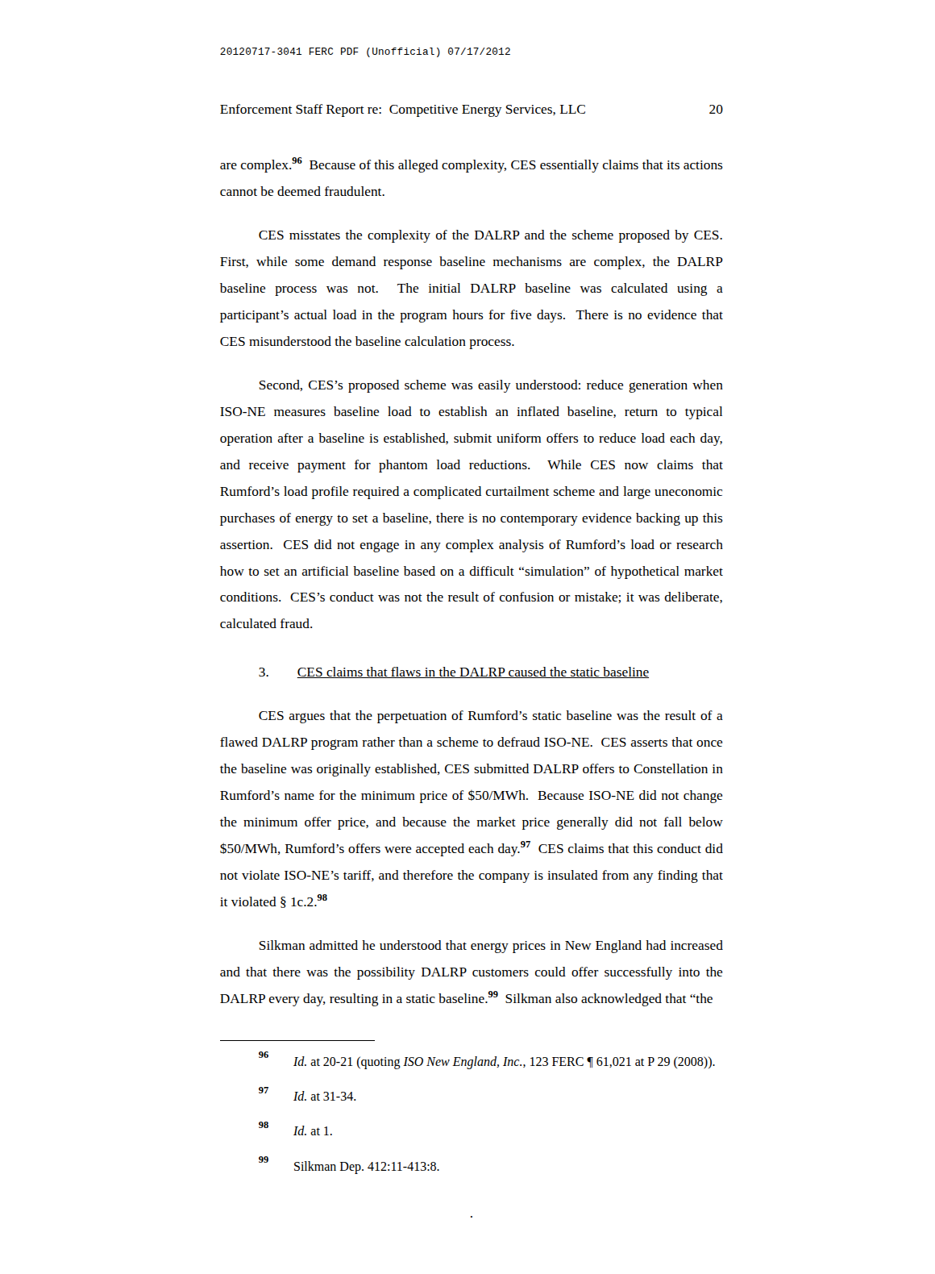20120717-3041 FERC PDF (Unofficial) 07/17/2012
Enforcement Staff Report re: Competitive Energy Services, LLC
20
are complex.96 Because of this alleged complexity, CES essentially claims that its actions cannot be deemed fraudulent.
CES misstates the complexity of the DALRP and the scheme proposed by CES. First, while some demand response baseline mechanisms are complex, the DALRP baseline process was not. The initial DALRP baseline was calculated using a participant’s actual load in the program hours for five days. There is no evidence that CES misunderstood the baseline calculation process.
Second, CES’s proposed scheme was easily understood: reduce generation when ISO-NE measures baseline load to establish an inflated baseline, return to typical operation after a baseline is established, submit uniform offers to reduce load each day, and receive payment for phantom load reductions. While CES now claims that Rumford’s load profile required a complicated curtailment scheme and large uneconomic purchases of energy to set a baseline, there is no contemporary evidence backing up this assertion. CES did not engage in any complex analysis of Rumford’s load or research how to set an artificial baseline based on a difficult “simulation” of hypothetical market conditions. CES’s conduct was not the result of confusion or mistake; it was deliberate, calculated fraud.
3.
CES claims that flaws in the DALRP caused the static baseline
CES argues that the perpetuation of Rumford’s static baseline was the result of a flawed DALRP program rather than a scheme to defraud ISO-NE. CES asserts that once the baseline was originally established, CES submitted DALRP offers to Constellation in Rumford’s name for the minimum price of $50/MWh. Because ISO-NE did not change the minimum offer price, and because the market price generally did not fall below $50/MWh, Rumford’s offers were accepted each day.97 CES claims that this conduct did not violate ISO-NE’s tariff, and therefore the company is insulated from any finding that it violated § 1c.2.98
Silkman admitted he understood that energy prices in New England had increased and that there was the possibility DALRP customers could offer successfully into the DALRP every day, resulting in a static baseline.99 Silkman also acknowledged that “the
96
Id. at 20-21 (quoting ISO New England, Inc., 123 FERC ¶ 61,021 at P 29 (2008)).
97
Id. at 31-34.
98
Id. at 1.
99
Silkman Dep. 412:11-413:8.
.